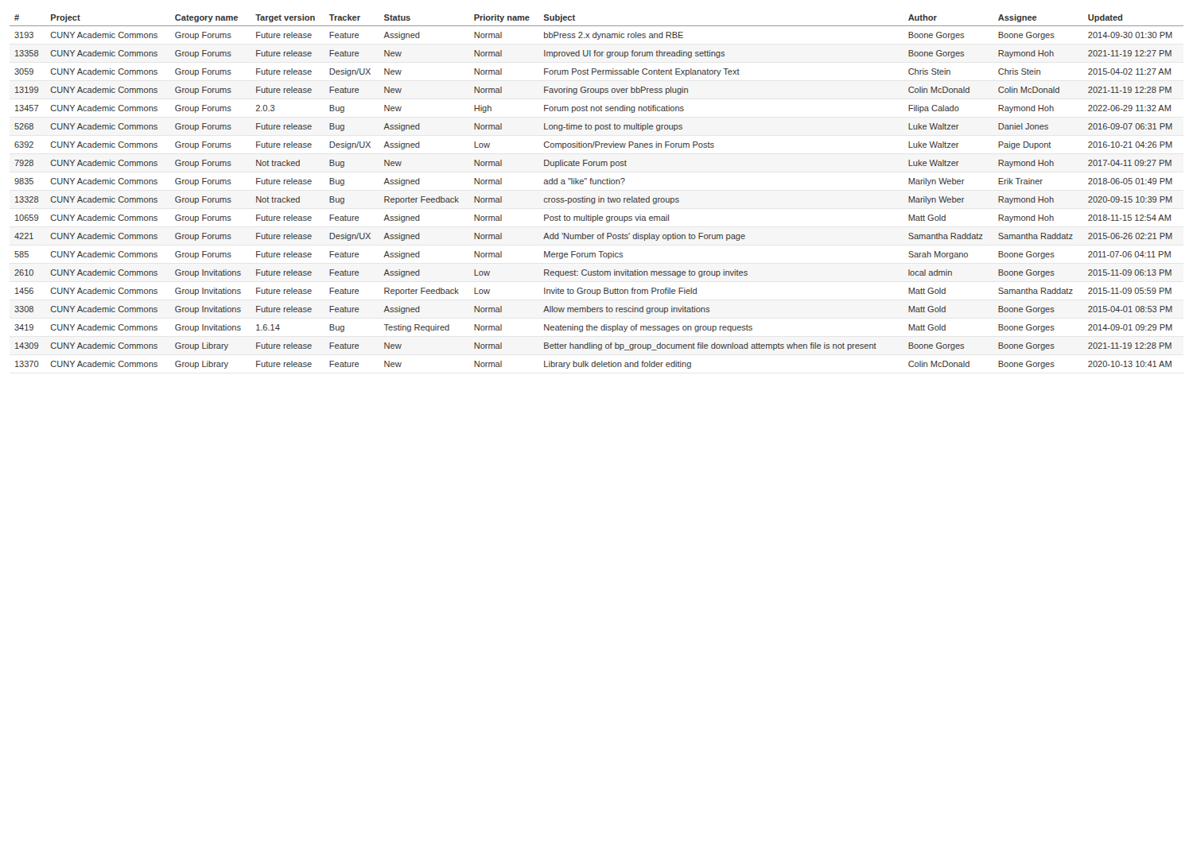| # | Project | Category name | Target version | Tracker | Status | Priority name | Subject | Author | Assignee | Updated |
| --- | --- | --- | --- | --- | --- | --- | --- | --- | --- | --- |
| 3193 | CUNY Academic Commons | Group Forums | Future release | Feature | Assigned | Normal | bbPress 2.x dynamic roles and RBE | Boone Gorges | Boone Gorges | 2014-09-30 01:30 PM |
| 13358 | CUNY Academic Commons | Group Forums | Future release | Feature | New | Normal | Improved UI for group forum threading settings | Boone Gorges | Raymond Hoh | 2021-11-19 12:27 PM |
| 3059 | CUNY Academic Commons | Group Forums | Future release | Design/UX | New | Normal | Forum Post Permissable Content Explanatory Text | Chris Stein | Chris Stein | 2015-04-02 11:27 AM |
| 13199 | CUNY Academic Commons | Group Forums | Future release | Feature | New | Normal | Favoring Groups over bbPress plugin | Colin McDonald | Colin McDonald | 2021-11-19 12:28 PM |
| 13457 | CUNY Academic Commons | Group Forums | 2.0.3 | Bug | New | High | Forum post not sending notifications | Filipa Calado | Raymond Hoh | 2022-06-29 11:32 AM |
| 5268 | CUNY Academic Commons | Group Forums | Future release | Bug | Assigned | Normal | Long-time to post to multiple groups | Luke Waltzer | Daniel Jones | 2016-09-07 06:31 PM |
| 6392 | CUNY Academic Commons | Group Forums | Future release | Design/UX | Assigned | Low | Composition/Preview Panes in Forum Posts | Luke Waltzer | Paige Dupont | 2016-10-21 04:26 PM |
| 7928 | CUNY Academic Commons | Group Forums | Not tracked | Bug | New | Normal | Duplicate Forum post | Luke Waltzer | Raymond Hoh | 2017-04-11 09:27 PM |
| 9835 | CUNY Academic Commons | Group Forums | Future release | Bug | Assigned | Normal | add a "like" function? | Marilyn Weber | Erik Trainer | 2018-06-05 01:49 PM |
| 13328 | CUNY Academic Commons | Group Forums | Not tracked | Bug | Reporter Feedback | Normal | cross-posting in two related groups | Marilyn Weber | Raymond Hoh | 2020-09-15 10:39 PM |
| 10659 | CUNY Academic Commons | Group Forums | Future release | Feature | Assigned | Normal | Post to multiple groups via email | Matt Gold | Raymond Hoh | 2018-11-15 12:54 AM |
| 4221 | CUNY Academic Commons | Group Forums | Future release | Design/UX | Assigned | Normal | Add 'Number of Posts' display option to Forum page | Samantha Raddatz | Samantha Raddatz | 2015-06-26 02:21 PM |
| 585 | CUNY Academic Commons | Group Forums | Future release | Feature | Assigned | Normal | Merge Forum Topics | Sarah Morgano | Boone Gorges | 2011-07-06 04:11 PM |
| 2610 | CUNY Academic Commons | Group Invitations | Future release | Feature | Assigned | Low | Request: Custom invitation message to group invites | local admin | Boone Gorges | 2015-11-09 06:13 PM |
| 1456 | CUNY Academic Commons | Group Invitations | Future release | Feature | Reporter Feedback | Low | Invite to Group Button from Profile Field | Matt Gold | Samantha Raddatz | 2015-11-09 05:59 PM |
| 3308 | CUNY Academic Commons | Group Invitations | Future release | Feature | Assigned | Normal | Allow members to rescind group invitations | Matt Gold | Boone Gorges | 2015-04-01 08:53 PM |
| 3419 | CUNY Academic Commons | Group Invitations | 1.6.14 | Bug | Testing Required | Normal | Neatening the display of messages on group requests | Matt Gold | Boone Gorges | 2014-09-01 09:29 PM |
| 14309 | CUNY Academic Commons | Group Library | Future release | Feature | New | Normal | Better handling of bp_group_document file download attempts when file is not present | Boone Gorges | Boone Gorges | 2021-11-19 12:28 PM |
| 13370 | CUNY Academic Commons | Group Library | Future release | Feature | New | Normal | Library bulk deletion and folder editing | Colin McDonald | Boone Gorges | 2020-10-13 10:41 AM |